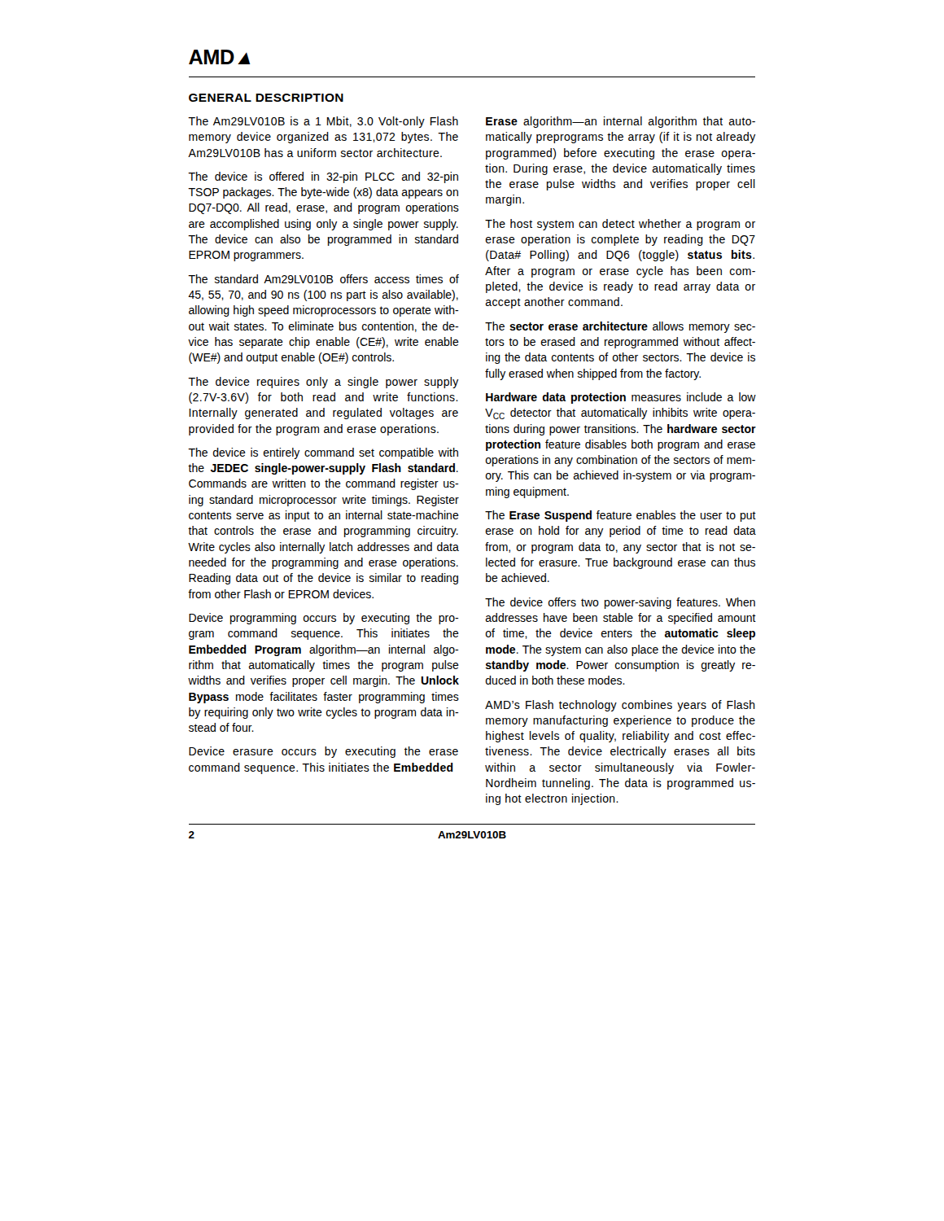AMD▲
GENERAL DESCRIPTION
The Am29LV010B is a 1 Mbit, 3.0 Volt-only Flash memory device organized as 131,072 bytes. The Am29LV010B has a uniform sector architecture.
The device is offered in 32-pin PLCC and 32-pin TSOP packages. The byte-wide (x8) data appears on DQ7-DQ0. All read, erase, and program operations are accomplished using only a single power supply. The device can also be programmed in standard EPROM programmers.
The standard Am29LV010B offers access times of 45, 55, 70, and 90 ns (100 ns part is also available), allowing high speed microprocessors to operate without wait states. To eliminate bus contention, the device has separate chip enable (CE#), write enable (WE#) and output enable (OE#) controls.
The device requires only a single power supply (2.7V-3.6V) for both read and write functions. Internally generated and regulated voltages are provided for the program and erase operations.
The device is entirely command set compatible with the JEDEC single-power-supply Flash standard. Commands are written to the command register using standard microprocessor write timings. Register contents serve as input to an internal state-machine that controls the erase and programming circuitry. Write cycles also internally latch addresses and data needed for the programming and erase operations. Reading data out of the device is similar to reading from other Flash or EPROM devices.
Device programming occurs by executing the program command sequence. This initiates the Embedded Program algorithm—an internal algorithm that automatically times the program pulse widths and verifies proper cell margin. The Unlock Bypass mode facilitates faster programming times by requiring only two write cycles to program data instead of four.
Device erasure occurs by executing the erase command sequence. This initiates the Embedded
Erase algorithm—an internal algorithm that automatically preprograms the array (if it is not already programmed) before executing the erase operation. During erase, the device automatically times the erase pulse widths and verifies proper cell margin.
The host system can detect whether a program or erase operation is complete by reading the DQ7 (Data# Polling) and DQ6 (toggle) status bits. After a program or erase cycle has been completed, the device is ready to read array data or accept another command.
The sector erase architecture allows memory sectors to be erased and reprogrammed without affecting the data contents of other sectors. The device is fully erased when shipped from the factory.
Hardware data protection measures include a low VCC detector that automatically inhibits write operations during power transitions. The hardware sector protection feature disables both program and erase operations in any combination of the sectors of memory. This can be achieved in-system or via programming equipment.
The Erase Suspend feature enables the user to put erase on hold for any period of time to read data from, or program data to, any sector that is not selected for erasure. True background erase can thus be achieved.
The device offers two power-saving features. When addresses have been stable for a specified amount of time, the device enters the automatic sleep mode. The system can also place the device into the standby mode. Power consumption is greatly reduced in both these modes.
AMD’s Flash technology combines years of Flash memory manufacturing experience to produce the highest levels of quality, reliability and cost effectiveness. The device electrically erases all bits within a sector simultaneously via Fowler-Nordheim tunneling. The data is programmed using hot electron injection.
2
Am29LV010B